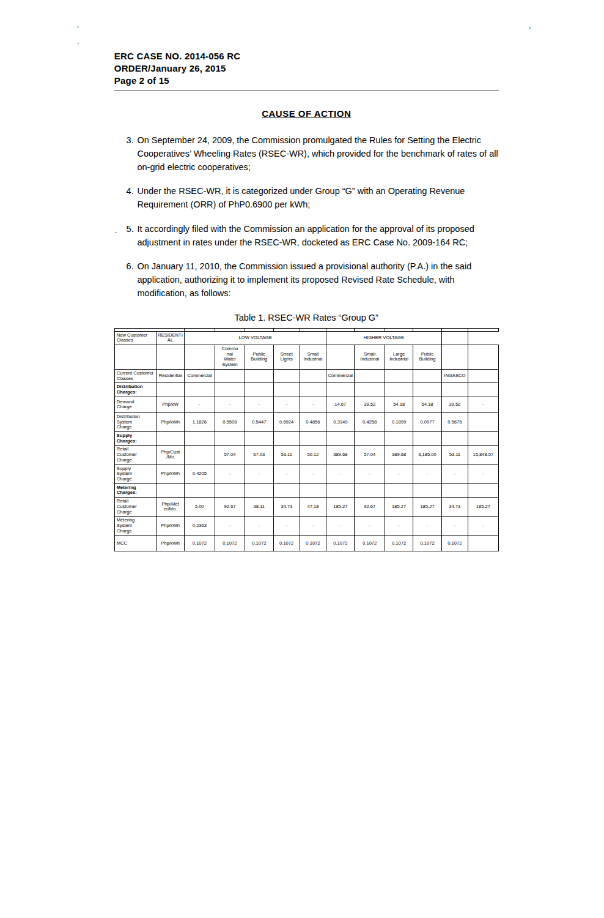'
.
,
ERC CASE NO. 2014-056 RC
ORDER/January 26, 2015
Page 2 of 15
CAUSE OF ACTION
3. On September 24, 2009, the Commission promulgated the Rules for Setting the Electric Cooperatives’ Wheeling Rates (RSEC-WR), which provided for the benchmark of rates of all on-grid electric cooperatives;
4. Under the RSEC-WR, it is categorized under Group “G” with an Operating Revenue Requirement (ORR) of PhP0.6900 per kWh;
. 5. It accordingly filed with the Commission an application for the approval of its proposed adjustment in rates under the RSEC-WR, docketed as ERC Case No. 2009-164 RC;
6. On January 11, 2010, the Commission issued a provisional authority (P.A.) in the said application, authorizing it to implement its proposed Revised Rate Schedule, with modification, as follows:
Table 1. RSEC-WR Rates “Group G”
| New Customer Classes | RESIDENTIAL | LOW VOLTAGE | HIGHER VOLTAGE | |
| --- | --- | --- | --- | --- |
| | | | Commu nal Water System | Public Building | Street Lights | Small Industrial | | Small Industrial | Large Industrial | Public Building | | |
| Current Customer Classes | Residential | Commercial | | | | | Commercial | | | | INGASCO | |
| Distribution Charges: | | | | | | | | | | | | |
| Demand Charge | Php/kW | - | - | - | - | - | 14.67 | 39.52 | 54.18 | 54.18 | 39.52 | - |
| Distribution System Charge | Php/kWh | 1.1826 | 0.5508 | 0.5447 | 0.6924 | 0.4856 | 0.3149 | 0.4258 | 0.1899 | 0.0977 | 0.5675 | |
| Supply Charges: | | | | | | | | | | | | |
| Retail Customer Charge | Php/Cust ./Mo. | | 57.04 | 67.03 | 53.11 | 50.12 | 389.68 | 57.04 | 389.68 | 3,185.00 | 53.11 | 15,848.57 |
| Supply System Charge | Php/kWh | 0.4205 | - | - | - | - | - | - | - | - | - | - |
| Metering Charges: | | | | | | | | | | | | |
| Retail Customer Charge | Php/Met er/Mo. | 5.00 | 92.67 | 38.11 | 34.73 | 47.18 | 185.27 | 92.67 | 185.27 | 185.27 | 34.73 | 185.27 |
| Metering System Charge | Php/kWh | 0.2363 | - | - | - | - | - | - | - | - | - | - |
| MCC | Php/kWh | 0.1072 | 0.1072 | 0.1072 | 0.1072 | 0.1072 | 0.1072 | 0.1072 | 0.1072 | 0.1072 | 0.1072 | |